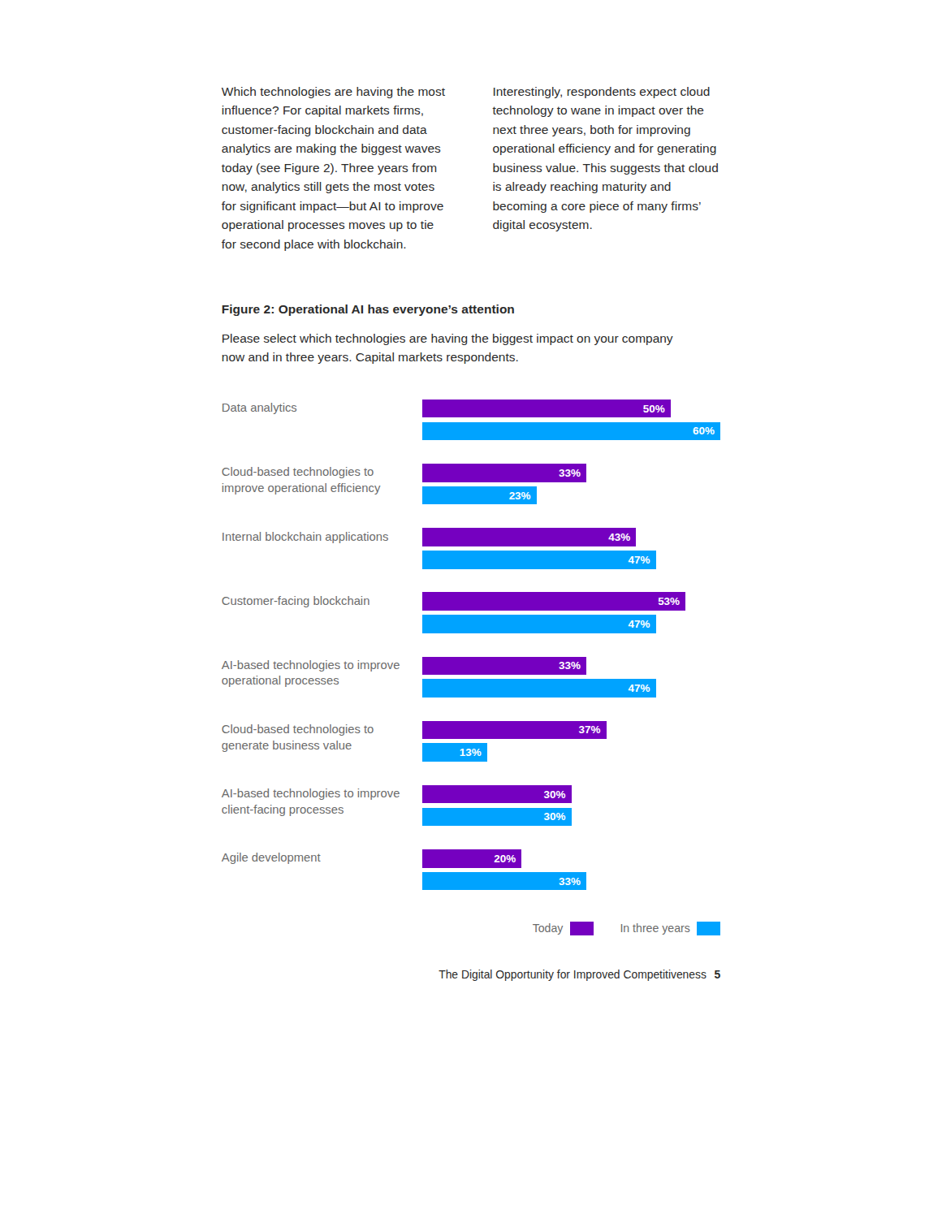Which technologies are having the most influence? For capital markets firms, customer-facing blockchain and data analytics are making the biggest waves today (see Figure 2). Three years from now, analytics still gets the most votes for significant impact—but AI to improve operational processes moves up to tie for second place with blockchain.
Interestingly, respondents expect cloud technology to wane in impact over the next three years, both for improving operational efficiency and for generating business value. This suggests that cloud is already reaching maturity and becoming a core piece of many firms’ digital ecosystem.
Figure 2: Operational AI has everyone’s attention
Please select which technologies are having the biggest impact on your company now and in three years. Capital markets respondents.
Data analytics
50%
60%
Cloud-based technologies to improve operational efficiency
33%
23%
Internal blockchain applications
43%
47%
Customer-facing blockchain
53%
47%
AI-based technologies to improve operational processes
33%
47%
Cloud-based technologies to generate business value
37%
13%
AI-based technologies to improve client-facing processes
30%
30%
Agile development
20%
33%
Today In three years
The Digital Opportunity for Improved Competitiveness 5